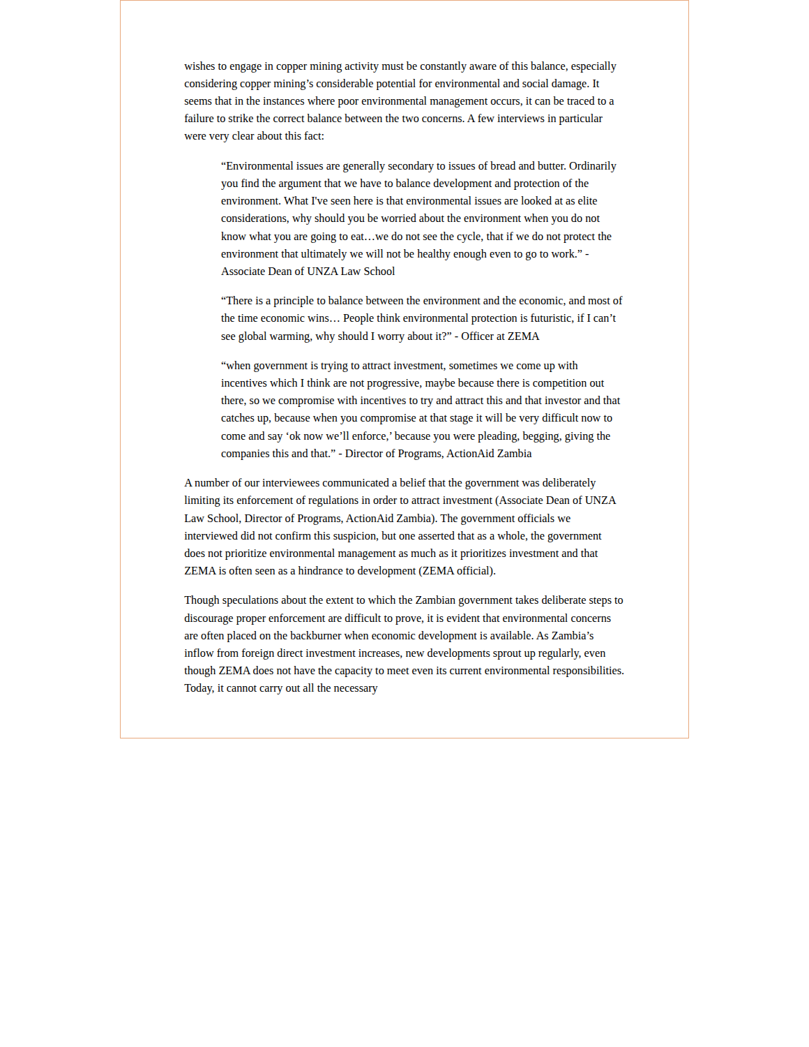wishes to engage in copper mining activity must be constantly aware of this balance, especially considering copper mining’s considerable potential for environmental and social damage. It seems that in the instances where poor environmental management occurs, it can be traced to a failure to strike the correct balance between the two concerns. A few interviews in particular were very clear about this fact:
“Environmental issues are generally secondary to issues of bread and butter. Ordinarily you find the argument that we have to balance development and protection of the environment. What I've seen here is that environmental issues are looked at as elite considerations, why should you be worried about the environment when you do not know what you are going to eat…we do not see the cycle, that if we do not protect the environment that ultimately we will not be healthy enough even to go to work.” - Associate Dean of UNZA Law School
“There is a principle to balance between the environment and the economic, and most of the time economic wins… People think environmental protection is futuristic, if I can’t see global warming, why should I worry about it?” - Officer at ZEMA
“when government is trying to attract investment, sometimes we come up with incentives which I think are not progressive, maybe because there is competition out there, so we compromise with incentives to try and attract this and that investor and that catches up, because when you compromise at that stage it will be very difficult now to come and say ‘ok now we’ll enforce,’ because you were pleading, begging, giving the companies this and that.” - Director of Programs, ActionAid Zambia
A number of our interviewees communicated a belief that the government was deliberately limiting its enforcement of regulations in order to attract investment (Associate Dean of UNZA Law School, Director of Programs, ActionAid Zambia). The government officials we interviewed did not confirm this suspicion, but one asserted that as a whole, the government does not prioritize environmental management as much as it prioritizes investment and that ZEMA is often seen as a hindrance to development (ZEMA official).
Though speculations about the extent to which the Zambian government takes deliberate steps to discourage proper enforcement are difficult to prove, it is evident that environmental concerns are often placed on the backburner when economic development is available. As Zambia’s inflow from foreign direct investment increases, new developments sprout up regularly, even though ZEMA does not have the capacity to meet even its current environmental responsibilities. Today, it cannot carry out all the necessary